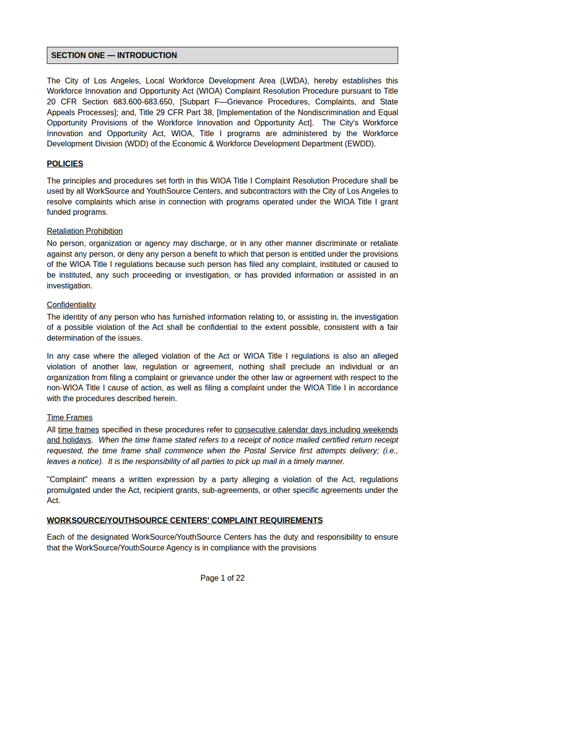SECTION ONE — INTRODUCTION
The City of Los Angeles, Local Workforce Development Area (LWDA), hereby establishes this Workforce Innovation and Opportunity Act (WIOA) Complaint Resolution Procedure pursuant to Title 20 CFR Section 683.600-683.650, [Subpart F—Grievance Procedures, Complaints, and State Appeals Processes]; and, Title 29 CFR Part 38, [Implementation of the Nondiscrimination and Equal Opportunity Provisions of the Workforce Innovation and Opportunity Act]. The City's Workforce Innovation and Opportunity Act, WIOA, Title I programs are administered by the Workforce Development Division (WDD) of the Economic & Workforce Development Department (EWDD).
POLICIES
The principles and procedures set forth in this WIOA Title I Complaint Resolution Procedure shall be used by all WorkSource and YouthSource Centers, and subcontractors with the City of Los Angeles to resolve complaints which arise in connection with programs operated under the WIOA Title I grant funded programs.
Retaliation Prohibition
No person, organization or agency may discharge, or in any other manner discriminate or retaliate against any person, or deny any person a benefit to which that person is entitled under the provisions of the WIOA Title I regulations because such person has filed any complaint, instituted or caused to be instituted, any such proceeding or investigation, or has provided information or assisted in an investigation.
Confidentiality
The identity of any person who has furnished information relating to, or assisting in, the investigation of a possible violation of the Act shall be confidential to the extent possible, consistent with a fair determination of the issues.
In any case where the alleged violation of the Act or WIOA Title I regulations is also an alleged violation of another law, regulation or agreement, nothing shall preclude an individual or an organization from filing a complaint or grievance under the other law or agreement with respect to the non-WIOA Title I cause of action, as well as filing a complaint under the WIOA Title I in accordance with the procedures described herein.
Time Frames
All time frames specified in these procedures refer to consecutive calendar days including weekends and holidays. When the time frame stated refers to a receipt of notice mailed certified return receipt requested, the time frame shall commence when the Postal Service first attempts delivery; (i.e., leaves a notice). It is the responsibility of all parties to pick up mail in a timely manner.
"Complaint" means a written expression by a party alleging a violation of the Act, regulations promulgated under the Act, recipient grants, sub-agreements, or other specific agreements under the Act.
WORKSOURCE/YOUTHSOURCE CENTERS' COMPLAINT REQUIREMENTS
Each of the designated WorkSource/YouthSource Centers has the duty and responsibility to ensure that the WorkSource/YouthSource Agency is in compliance with the provisions
Page 1 of 22